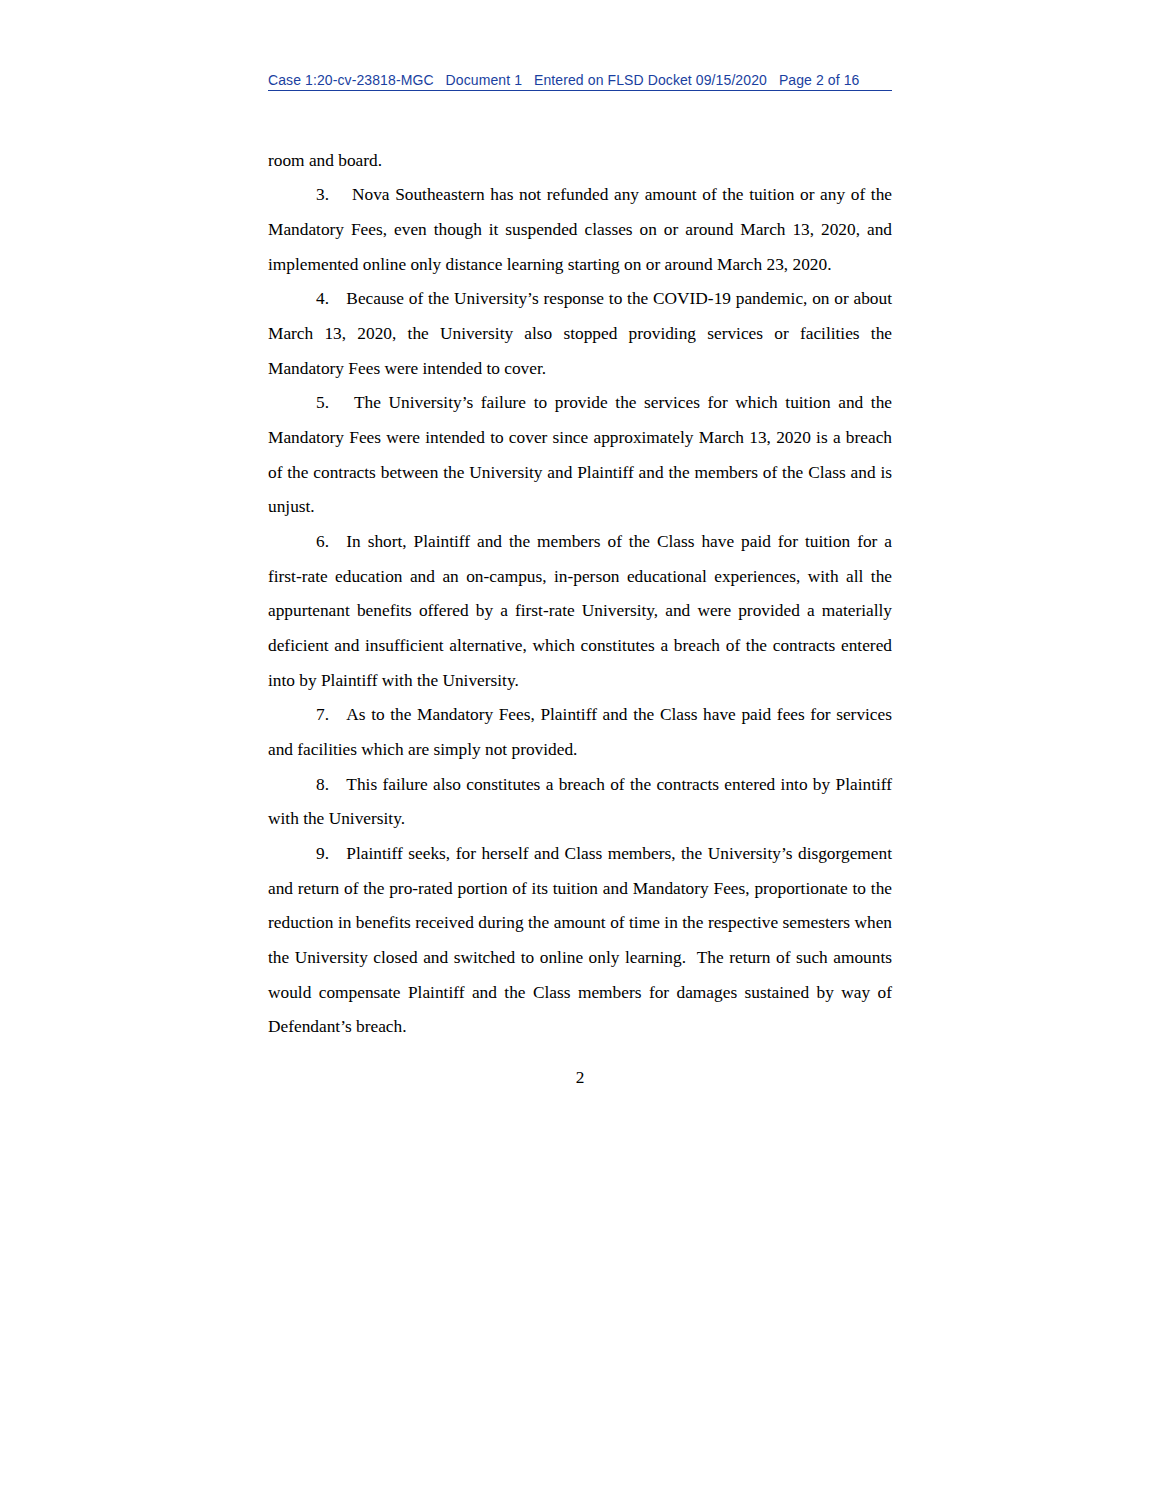Case 1:20-cv-23818-MGC Document 1 Entered on FLSD Docket 09/15/2020 Page 2 of 16
room and board.
3.  Nova Southeastern has not refunded any amount of the tuition or any of the Mandatory Fees, even though it suspended classes on or around March 13, 2020, and implemented online only distance learning starting on or around March 23, 2020.
4. Because of the University’s response to the COVID-19 pandemic, on or about March 13, 2020, the University also stopped providing services or facilities the Mandatory Fees were intended to cover.
5.  The University’s failure to provide the services for which tuition and the Mandatory Fees were intended to cover since approximately March 13, 2020 is a breach of the contracts between the University and Plaintiff and the members of the Class and is unjust.
6. In short, Plaintiff and the members of the Class have paid for tuition for a first-rate education and an on-campus, in-person educational experiences, with all the appurtenant benefits offered by a first-rate University, and were provided a materially deficient and insufficient alternative, which constitutes a breach of the contracts entered into by Plaintiff with the University.
7. As to the Mandatory Fees, Plaintiff and the Class have paid fees for services and facilities which are simply not provided.
8. This failure also constitutes a breach of the contracts entered into by Plaintiff with the University.
9. Plaintiff seeks, for herself and Class members, the University’s disgorgement and return of the pro-rated portion of its tuition and Mandatory Fees, proportionate to the reduction in benefits received during the amount of time in the respective semesters when the University closed and switched to online only learning. The return of such amounts would compensate Plaintiff and the Class members for damages sustained by way of Defendant’s breach.
2